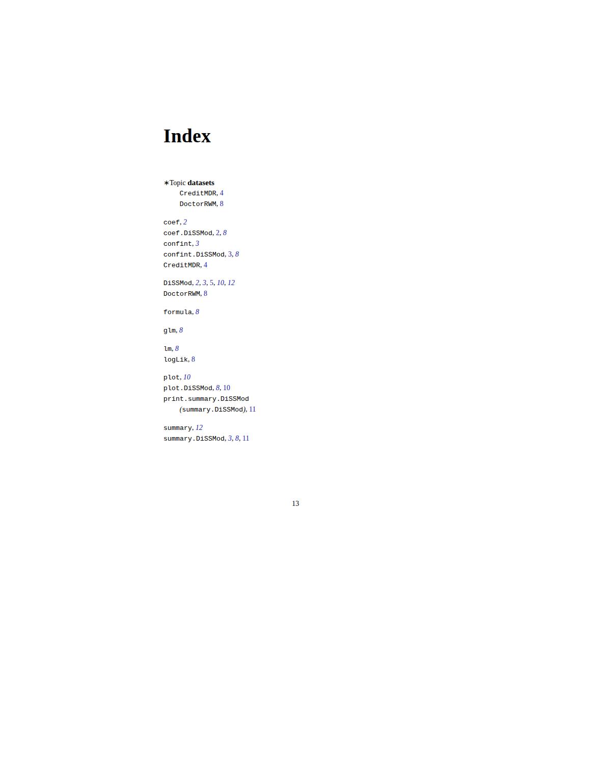Index
∗Topic datasets
CreditMDR, 4
DoctorRWM, 8
coef, 2
coef.DiSSMod, 2, 8
confint, 3
confint.DiSSMod, 3, 8
CreditMDR, 4
DiSSMod, 2, 3, 5, 10, 12
DoctorRWM, 8
formula, 8
glm, 8
lm, 8
logLik, 8
plot, 10
plot.DiSSMod, 8, 10
print.summary.DiSSMod
(summary.DiSSMod), 11
summary, 12
summary.DiSSMod, 3, 8, 11
13